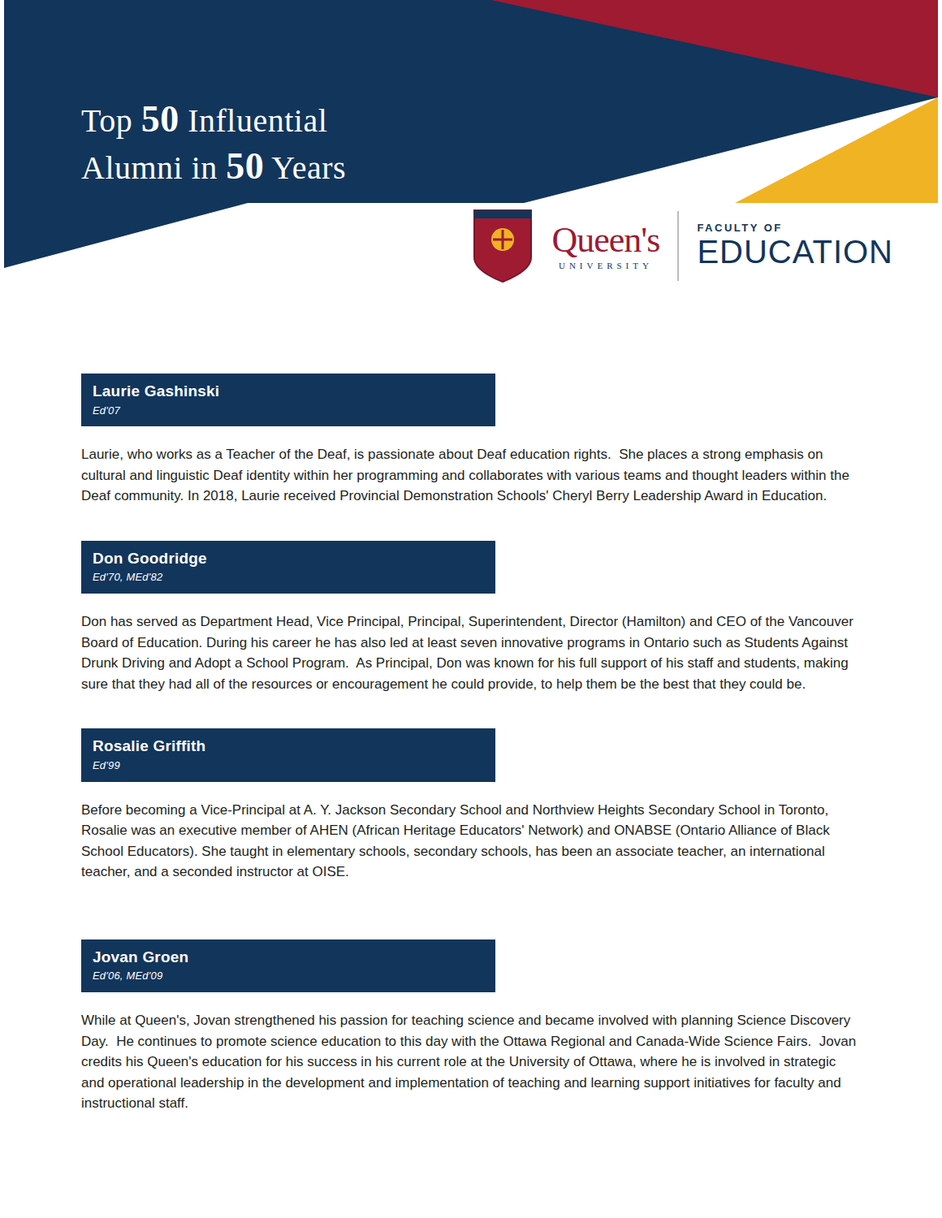Top 50 Influential
Alumni in 50 Years
Queen's UNIVERSITY
FACULTY OF EDUCATION
Laurie GashinskiEd'07
Laurie, who works as a Teacher of the Deaf, is passionate about Deaf education rights. She places a strong emphasis on cultural and linguistic Deaf identity within her programming and collaborates with various teams and thought leaders within the Deaf community. In 2018, Laurie received Provincial Demonstration Schools' Cheryl Berry Leadership Award in Education.
Don GoodridgeEd'70, MEd'82
Don has served as Department Head, Vice Principal, Principal, Superintendent, Director (Hamilton) and CEO of the Vancouver Board of Education. During his career he has also led at least seven innovative programs in Ontario such as Students Against Drunk Driving and Adopt a School Program. As Principal, Don was known for his full support of his staff and students, making sure that they had all of the resources or encouragement he could provide, to help them be the best that they could be.
Rosalie GriffithEd'99
Before becoming a Vice-Principal at A. Y. Jackson Secondary School and Northview Heights Secondary School in Toronto, Rosalie was an executive member of AHEN (African Heritage Educators' Network) and ONABSE (Ontario Alliance of Black School Educators). She taught in elementary schools, secondary schools, has been an associate teacher, an international teacher, and a seconded instructor at OISE.
Jovan GroenEd'06, MEd'09
While at Queen's, Jovan strengthened his passion for teaching science and became involved with planning Science Discovery Day. He continues to promote science education to this day with the Ottawa Regional and Canada-Wide Science Fairs. Jovan credits his Queen's education for his success in his current role at the University of Ottawa, where he is involved in strategic and operational leadership in the development and implementation of teaching and learning support initiatives for faculty and instructional staff.